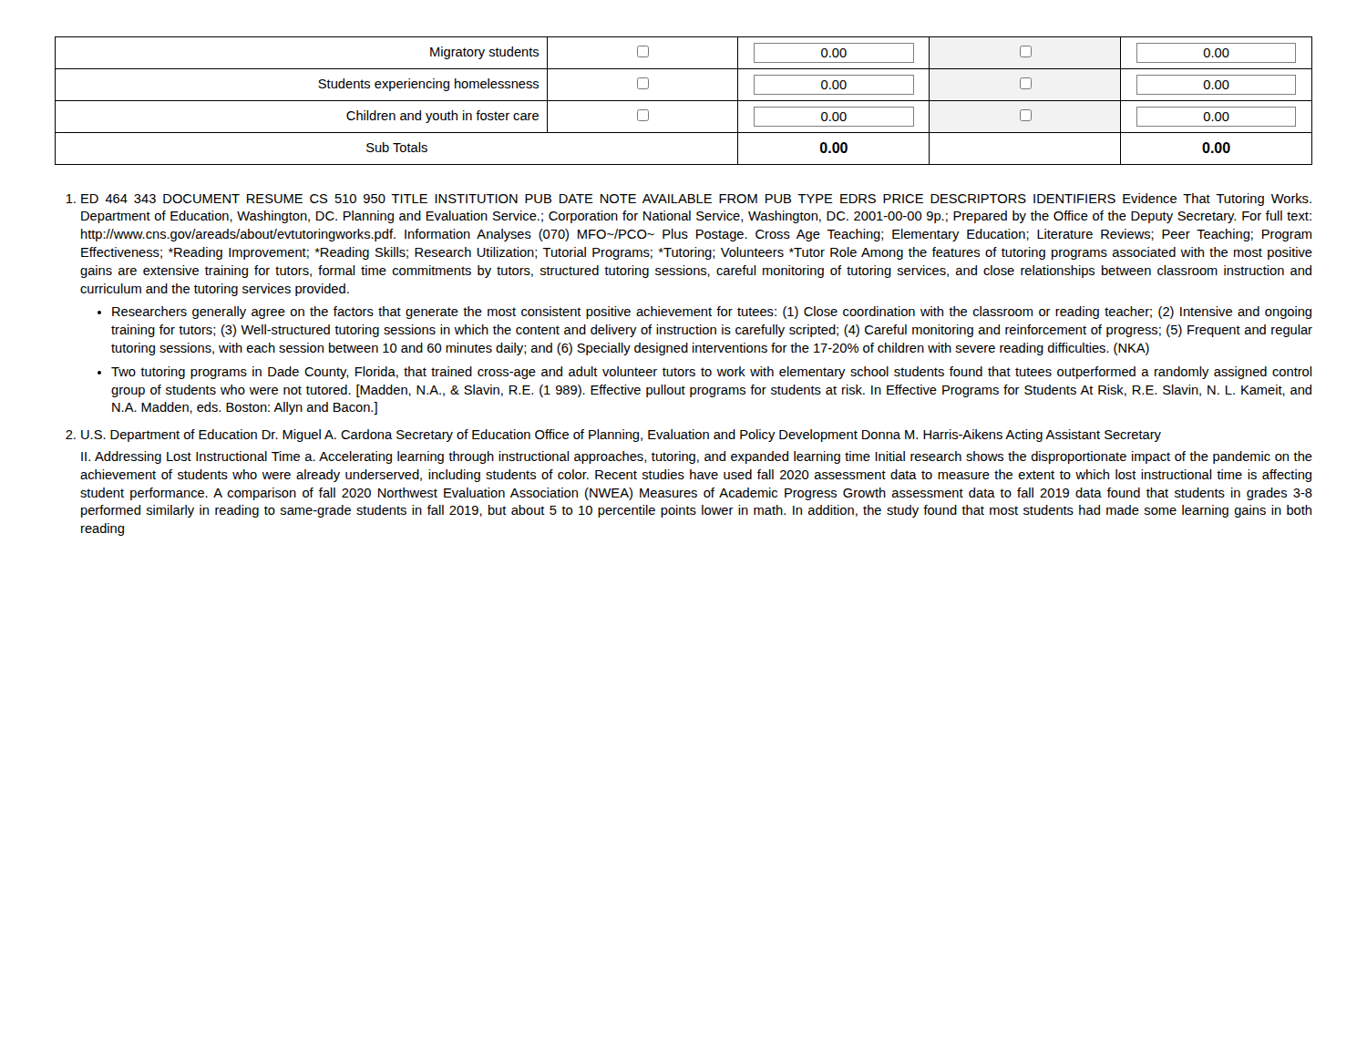| Migratory students | | | | |
| Students experiencing homelessness | | | | |
| Children and youth in foster care | | | | |
| Sub Totals | 0.00 | | 0.00 |
ED 464 343 DOCUMENT RESUME CS 510 950 TITLE INSTITUTION PUB DATE NOTE AVAILABLE FROM PUB TYPE EDRS PRICE DESCRIPTORS IDENTIFIERS Evidence That Tutoring Works. Department of Education, Washington, DC. Planning and Evaluation Service.; Corporation for National Service, Washington, DC. 2001-00-00 9p.; Prepared by the Office of the Deputy Secretary. For full text: http://www.cns.gov/areads/about/evtutoringworks.pdf. Information Analyses (070) MFO~/PCO~ Plus Postage. Cross Age Teaching; Elementary Education; Literature Reviews; Peer Teaching; Program Effectiveness; *Reading Improvement; *Reading Skills; Research Utilization; Tutorial Programs; *Tutoring; Volunteers *Tutor Role Among the features of tutoring programs associated with the most positive gains are extensive training for tutors, formal time commitments by tutors, structured tutoring sessions, careful monitoring of tutoring services, and close relationships between classroom instruction and curriculum and the tutoring services provided.
Researchers generally agree on the factors that generate the most consistent positive achievement for tutees: (1) Close coordination with the classroom or reading teacher; (2) Intensive and ongoing training for tutors; (3) Well-structured tutoring sessions in which the content and delivery of instruction is carefully scripted; (4) Careful monitoring and reinforcement of progress; (5) Frequent and regular tutoring sessions, with each session between 10 and 60 minutes daily; and (6) Specially designed interventions for the 17-20% of children with severe reading difficulties. (NKA)
Two tutoring programs in Dade County, Florida, that trained cross-age and adult volunteer tutors to work with elementary school students found that tutees outperformed a randomly assigned control group of students who were not tutored. [Madden, N.A., & Slavin, R.E. (1 989). Effective pullout programs for students at risk. In Effective Programs for Students At Risk, R.E. Slavin, N. L. Kameit, and N.A. Madden, eds. Boston: Allyn and Bacon.]
U.S. Department of Education Dr. Miguel A. Cardona Secretary of Education Office of Planning, Evaluation and Policy Development Donna M. Harris-Aikens Acting Assistant Secretary
II. Addressing Lost Instructional Time a. Accelerating learning through instructional approaches, tutoring, and expanded learning time Initial research shows the disproportionate impact of the pandemic on the achievement of students who were already underserved, including students of color. Recent studies have used fall 2020 assessment data to measure the extent to which lost instructional time is affecting student performance. A comparison of fall 2020 Northwest Evaluation Association (NWEA) Measures of Academic Progress Growth assessment data to fall 2019 data found that students in grades 3-8 performed similarly in reading to same-grade students in fall 2019, but about 5 to 10 percentile points lower in math. In addition, the study found that most students had made some learning gains in both reading